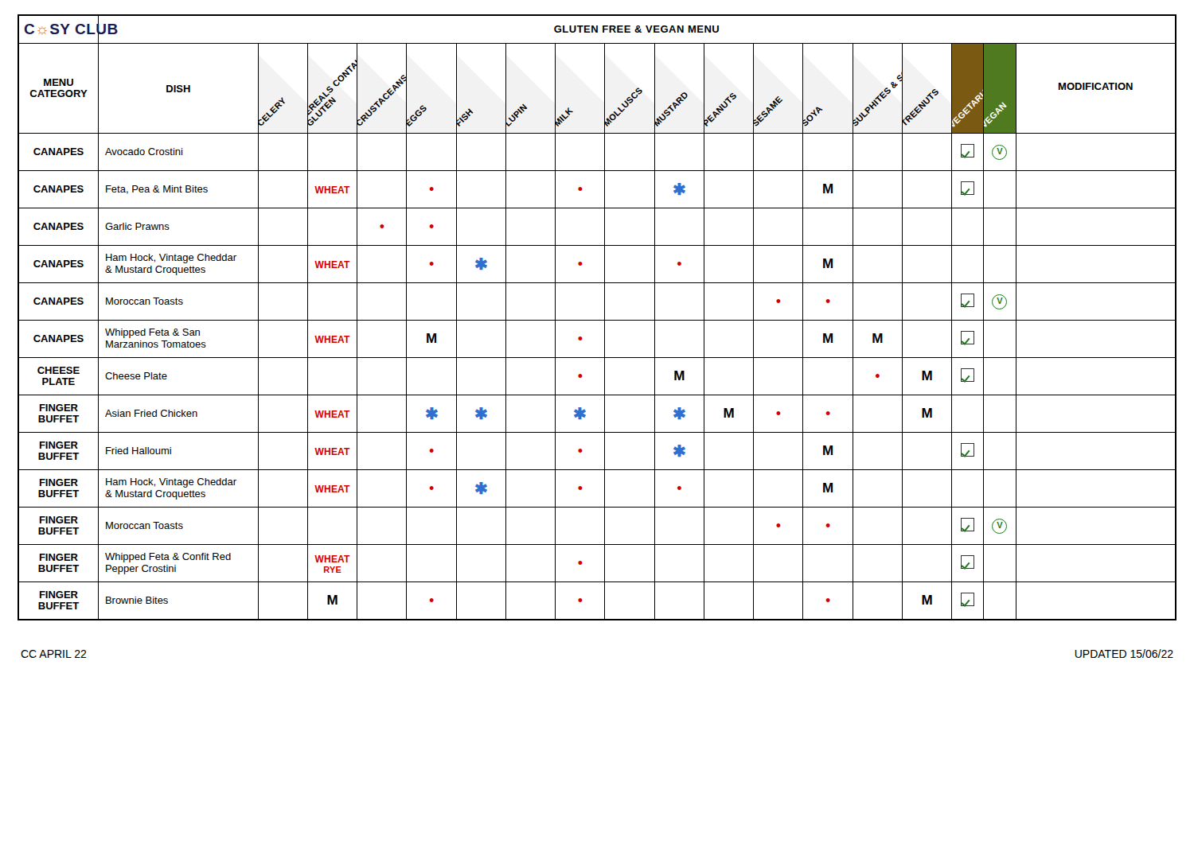| C ☼ SY CLUB | GLUTEN FREE & VEGAN MENU |
| MENU CATEGORY | DISH | CELERY | CEREALS CONTAINING GLUTEN | CRUSTACEANS | EGGS | FISH | LUPIN | MILK | MOLLUSCS | MUSTARD | PEANUTS | SESAME | SOYA | SULPHITES & SO² | TREENUTS | VEGETARIAN | VEGAN | MODIFICATION |
| CANAPES | Avocado Crostini | | | | | | | | | | | | | | | | V | |
| CANAPES | Feta, Pea & Mint Bites | | WHEAT | | • | | | • | | ✱ | | | M | | | | | |
| CANAPES | Garlic Prawns | | | • | • | | | | | | | | | | | | | |
| CANAPES | Ham Hock, Vintage Cheddar & Mustard Croquettes | | WHEAT | | • | ✱ | | • | | • | | | M | | | | | |
| CANAPES | Moroccan Toasts | | | | | | | | | | | • | • | | | | V | |
| CANAPES | Whipped Feta & San Marzaninos Tomatoes | | WHEAT | | M | | | • | | | | | M | M | | | | |
| CHEESE PLATE | Cheese Plate | | | | | | | • | | M | | | | • | M | | | |
| FINGER BUFFET | Asian Fried Chicken | | WHEAT | | ✱ | ✱ | | ✱ | | ✱ | M | • | • | | M | | | |
| FINGER BUFFET | Fried Halloumi | | WHEAT | | • | | | • | | ✱ | | | M | | | | | |
| FINGER BUFFET | Ham Hock, Vintage Cheddar & Mustard Croquettes | | WHEAT | | • | ✱ | | • | | • | | | M | | | | | |
| FINGER BUFFET | Moroccan Toasts | | | | | | | | | | | • | • | | | | V | |
| FINGER BUFFET | Whipped Feta & Confit Red Pepper Crostini | | WHEAT RYE | | | | | • | | | | | | | | | | |
| FINGER BUFFET | Brownie Bites | | M | | • | | | • | | | | | • | | M | | | |
CC APRIL 22
UPDATED 15/06/22